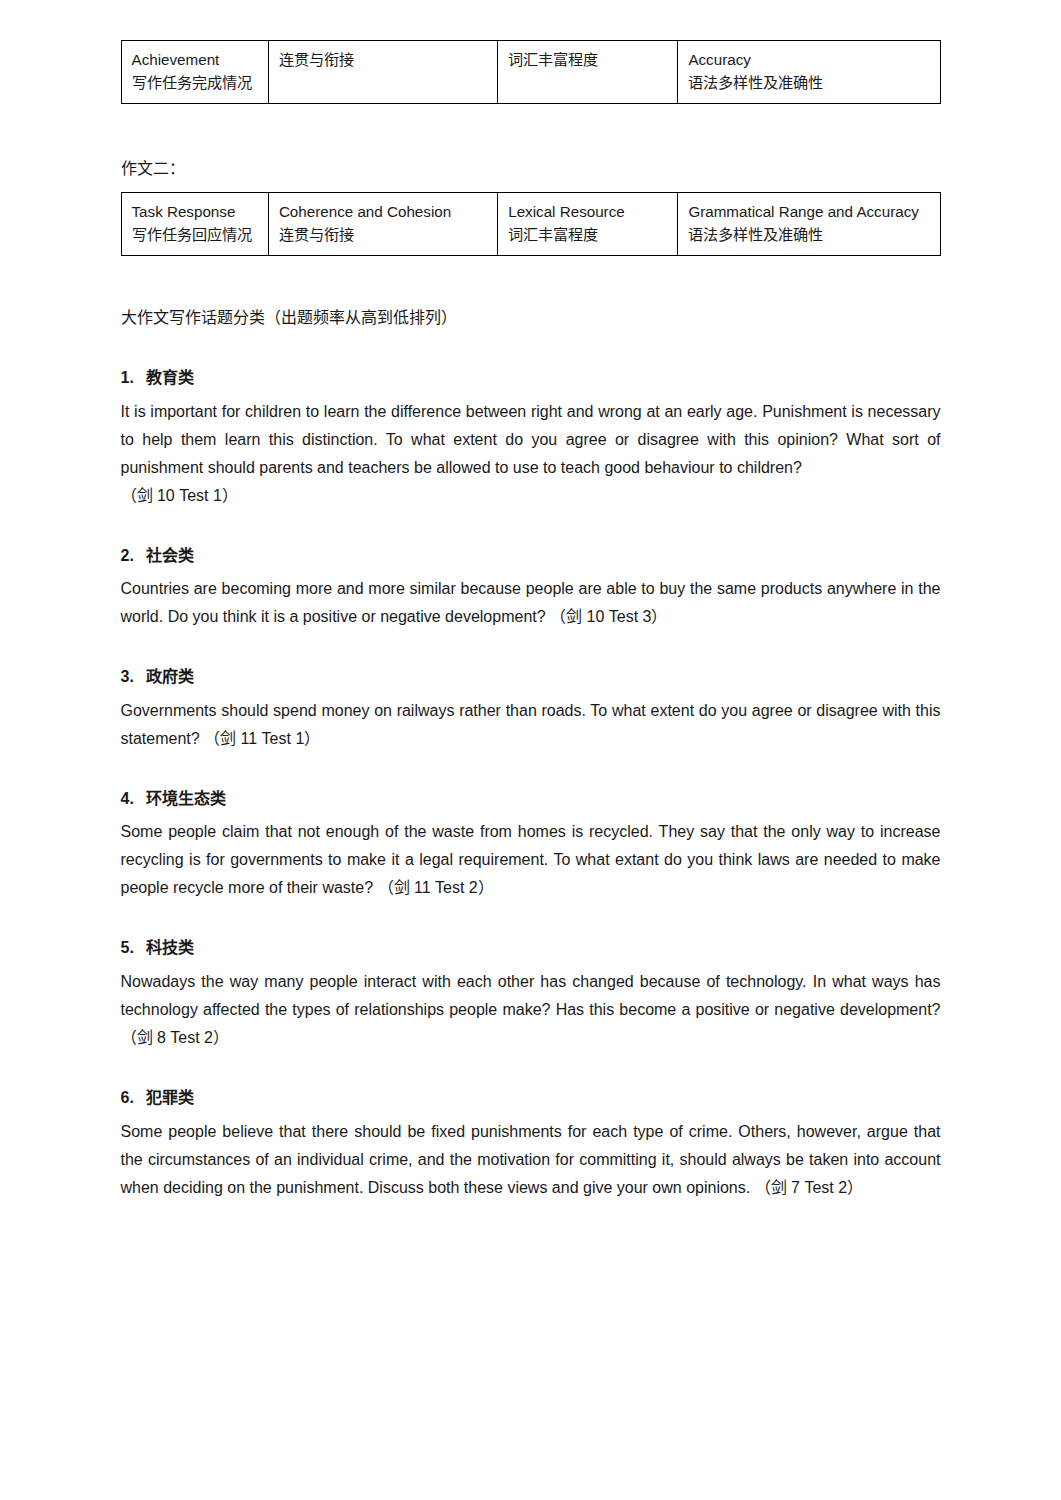| Achievement 写作任务完成情况 | 连贯与衔接 | 词汇丰富程度 | Accuracy 语法多样性及准确性 |
作文二：
| Task Response 写作任务回应情况 | Coherence and Cohesion 连贯与衔接 | Lexical Resource 词汇丰富程度 | Grammatical Range and Accuracy 语法多样性及准确性 |
大作文写作话题分类（出题频率从高到低排列）
教育类
It is important for children to learn the difference between right and wrong at an early age. Punishment is necessary to help them learn this distinction. To what extent do you agree or disagree with this opinion? What sort of punishment should parents and teachers be allowed to use to teach good behaviour to children?
（剑 10 Test 1）
社会类
Countries are becoming more and more similar because people are able to buy the same products anywhere in the world. Do you think it is a positive or negative development? （剑 10 Test 3）
政府类
Governments should spend money on railways rather than roads. To what extent do you agree or disagree with this statement? （剑 11 Test 1）
环境生态类
Some people claim that not enough of the waste from homes is recycled. They say that the only way to increase recycling is for governments to make it a legal requirement. To what extant do you think laws are needed to make people recycle more of their waste? （剑 11 Test 2）
科技类
Nowadays the way many people interact with each other has changed because of technology. In what ways has technology affected the types of relationships people make? Has this become a positive or negative development? （剑 8 Test 2）
犯罪类
Some people believe that there should be fixed punishments for each type of crime. Others, however, argue that the circumstances of an individual crime, and the motivation for committing it, should always be taken into account when deciding on the punishment. Discuss both these views and give your own opinions. （剑 7 Test 2）